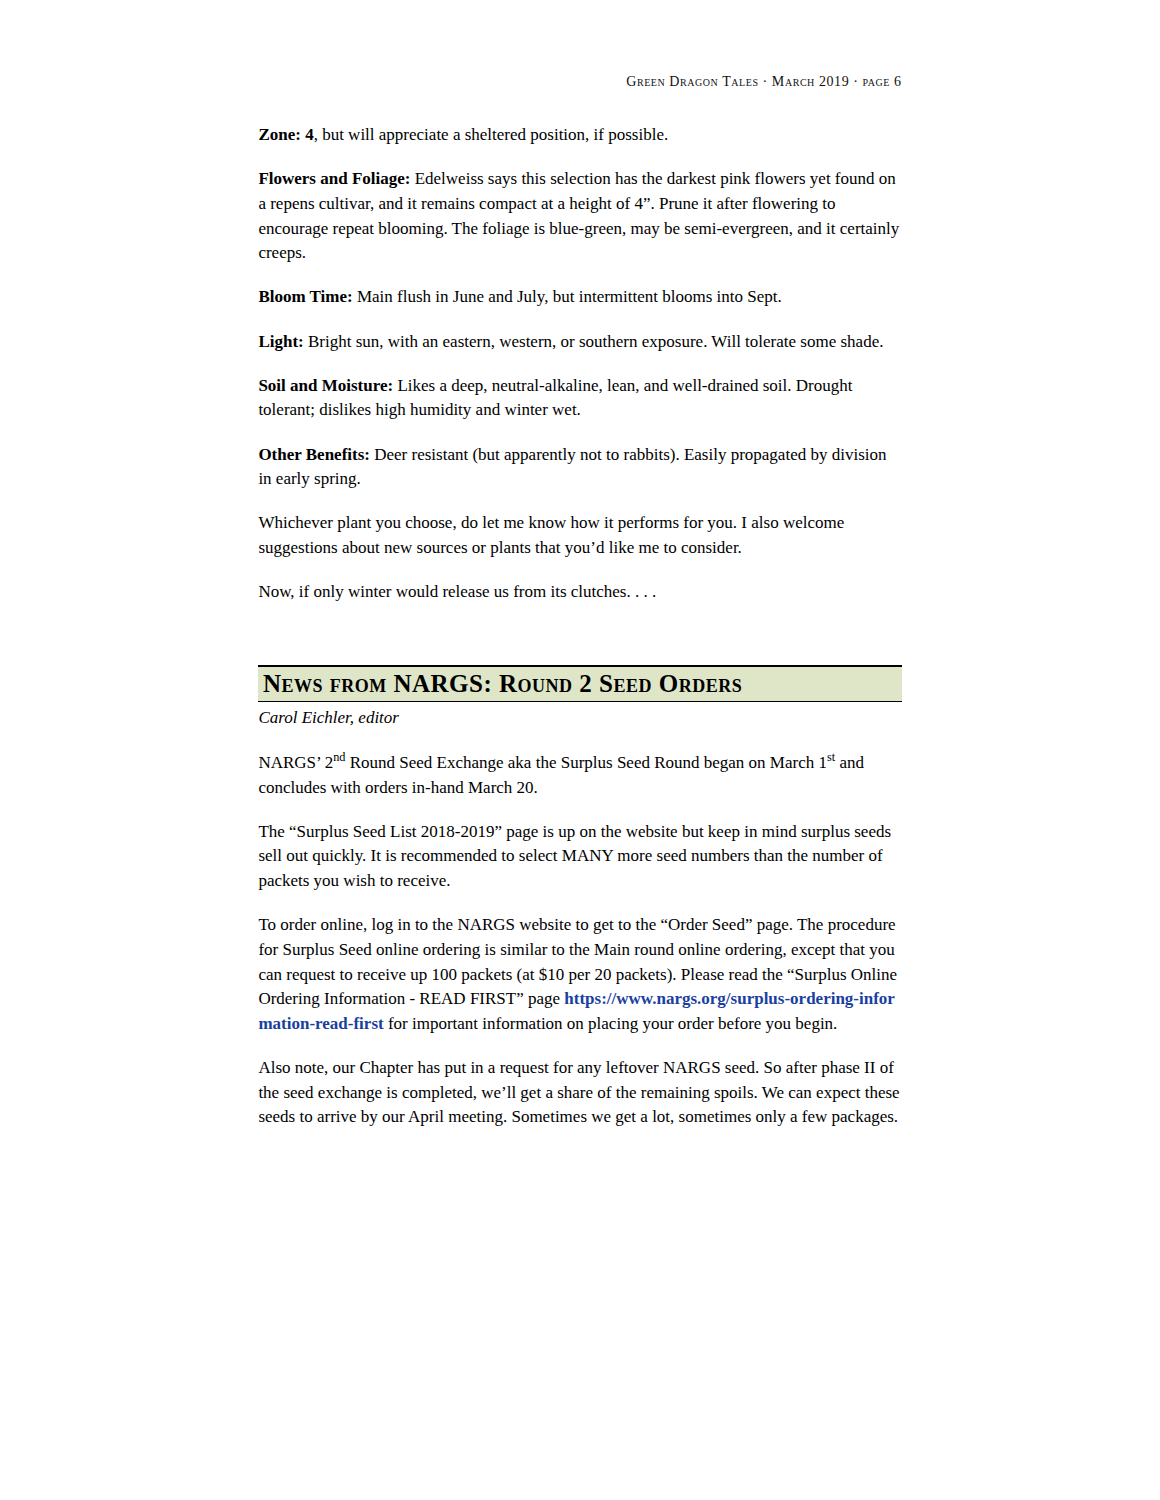Green Dragon Tales · March 2019 · page 6
Zone: 4, but will appreciate a sheltered position, if possible.
Flowers and Foliage: Edelweiss says this selection has the darkest pink flowers yet found on a repens cultivar, and it remains compact at a height of 4”. Prune it after flowering to encourage repeat blooming. The foliage is blue-green, may be semi-evergreen, and it certainly creeps.
Bloom Time: Main flush in June and July, but intermittent blooms into Sept.
Light: Bright sun, with an eastern, western, or southern exposure. Will tolerate some shade.
Soil and Moisture: Likes a deep, neutral-alkaline, lean, and well-drained soil. Drought tolerant; dislikes high humidity and winter wet.
Other Benefits: Deer resistant (but apparently not to rabbits). Easily propagated by division in early spring.
Whichever plant you choose, do let me know how it performs for you. I also welcome suggestions about new sources or plants that you’d like me to consider.
Now, if only winter would release us from its clutches. . . .
News from NARGS: Round 2 Seed Orders
Carol Eichler, editor
NARGS’ 2nd Round Seed Exchange aka the Surplus Seed Round began on March 1st and concludes with orders in-hand March 20.
The “Surplus Seed List 2018-2019” page is up on the website but keep in mind surplus seeds sell out quickly. It is recommended to select MANY more seed numbers than the number of packets you wish to receive.
To order online, log in to the NARGS website to get to the “Order Seed” page. The procedure for Surplus Seed online ordering is similar to the Main round online ordering, except that you can request to receive up 100 packets (at $10 per 20 packets). Please read the “Surplus Online Ordering Information - READ FIRST” page https://www.nargs.org/surplus-ordering-information-read-first for important information on placing your order before you begin.
Also note, our Chapter has put in a request for any leftover NARGS seed. So after phase II of the seed exchange is completed, we’ll get a share of the remaining spoils. We can expect these seeds to arrive by our April meeting. Sometimes we get a lot, sometimes only a few packages.